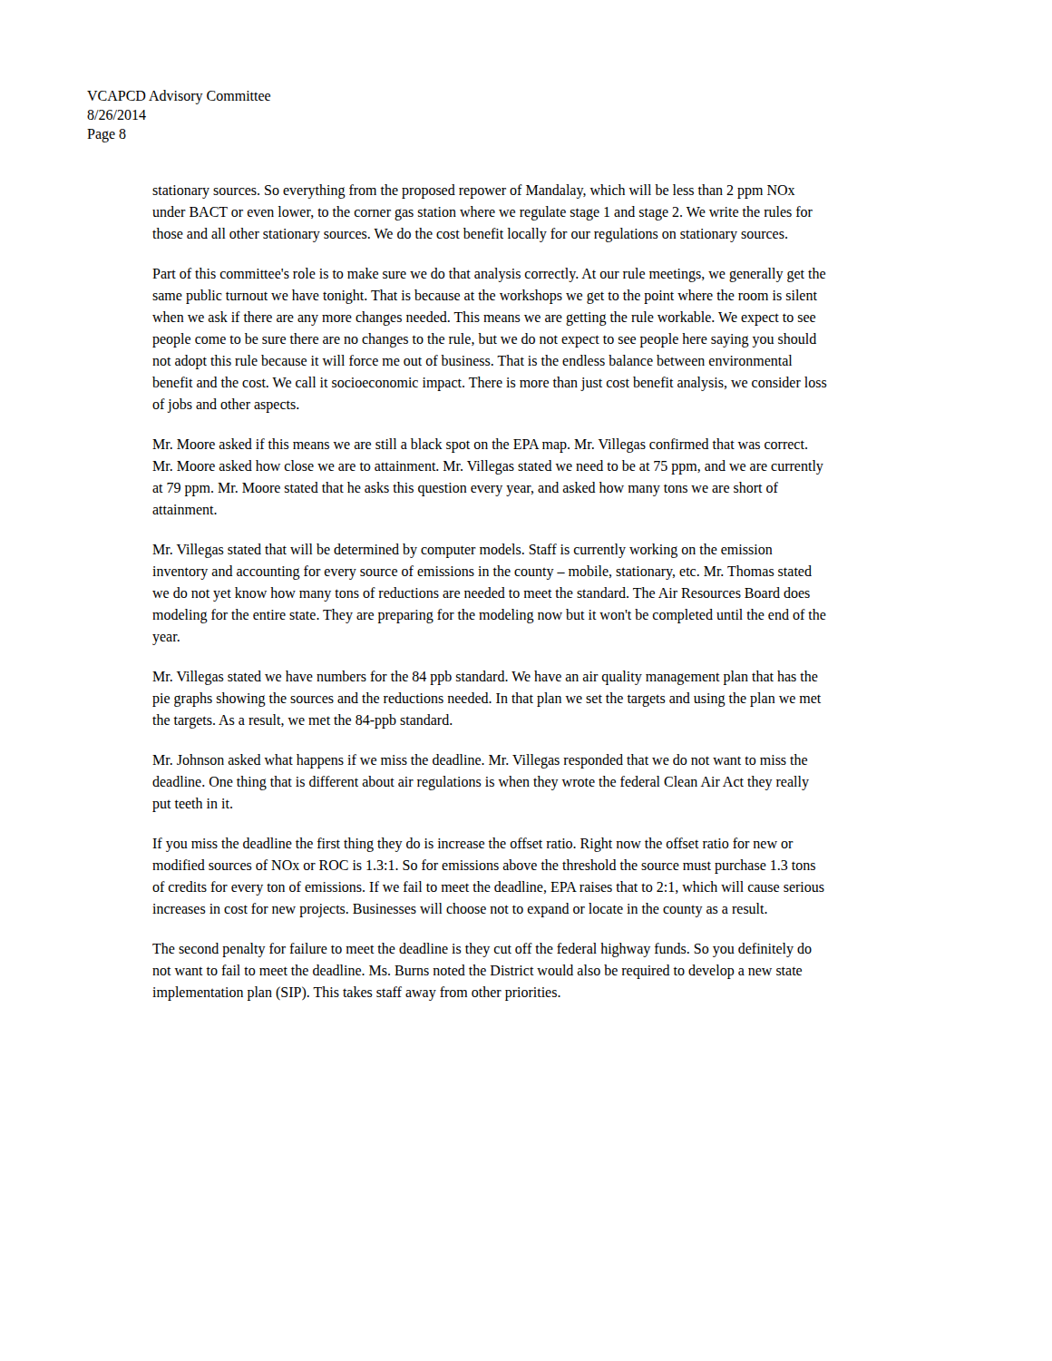VCAPCD Advisory Committee
8/26/2014
Page 8
stationary sources. So everything from the proposed repower of Mandalay, which will be less than 2 ppm NOx under BACT or even lower, to the corner gas station where we regulate stage 1 and stage 2. We write the rules for those and all other stationary sources. We do the cost benefit locally for our regulations on stationary sources.
Part of this committee's role is to make sure we do that analysis correctly. At our rule meetings, we generally get the same public turnout we have tonight. That is because at the workshops we get to the point where the room is silent when we ask if there are any more changes needed. This means we are getting the rule workable. We expect to see people come to be sure there are no changes to the rule, but we do not expect to see people here saying you should not adopt this rule because it will force me out of business. That is the endless balance between environmental benefit and the cost. We call it socioeconomic impact. There is more than just cost benefit analysis, we consider loss of jobs and other aspects.
Mr. Moore asked if this means we are still a black spot on the EPA map. Mr. Villegas confirmed that was correct. Mr. Moore asked how close we are to attainment. Mr. Villegas stated we need to be at 75 ppm, and we are currently at 79 ppm. Mr. Moore stated that he asks this question every year, and asked how many tons we are short of attainment.
Mr. Villegas stated that will be determined by computer models. Staff is currently working on the emission inventory and accounting for every source of emissions in the county – mobile, stationary, etc. Mr. Thomas stated we do not yet know how many tons of reductions are needed to meet the standard. The Air Resources Board does modeling for the entire state. They are preparing for the modeling now but it won't be completed until the end of the year.
Mr. Villegas stated we have numbers for the 84 ppb standard. We have an air quality management plan that has the pie graphs showing the sources and the reductions needed. In that plan we set the targets and using the plan we met the targets. As a result, we met the 84-ppb standard.
Mr. Johnson asked what happens if we miss the deadline. Mr. Villegas responded that we do not want to miss the deadline. One thing that is different about air regulations is when they wrote the federal Clean Air Act they really put teeth in it.
If you miss the deadline the first thing they do is increase the offset ratio. Right now the offset ratio for new or modified sources of NOx or ROC is 1.3:1. So for emissions above the threshold the source must purchase 1.3 tons of credits for every ton of emissions. If we fail to meet the deadline, EPA raises that to 2:1, which will cause serious increases in cost for new projects. Businesses will choose not to expand or locate in the county as a result.
The second penalty for failure to meet the deadline is they cut off the federal highway funds. So you definitely do not want to fail to meet the deadline. Ms. Burns noted the District would also be required to develop a new state implementation plan (SIP). This takes staff away from other priorities.